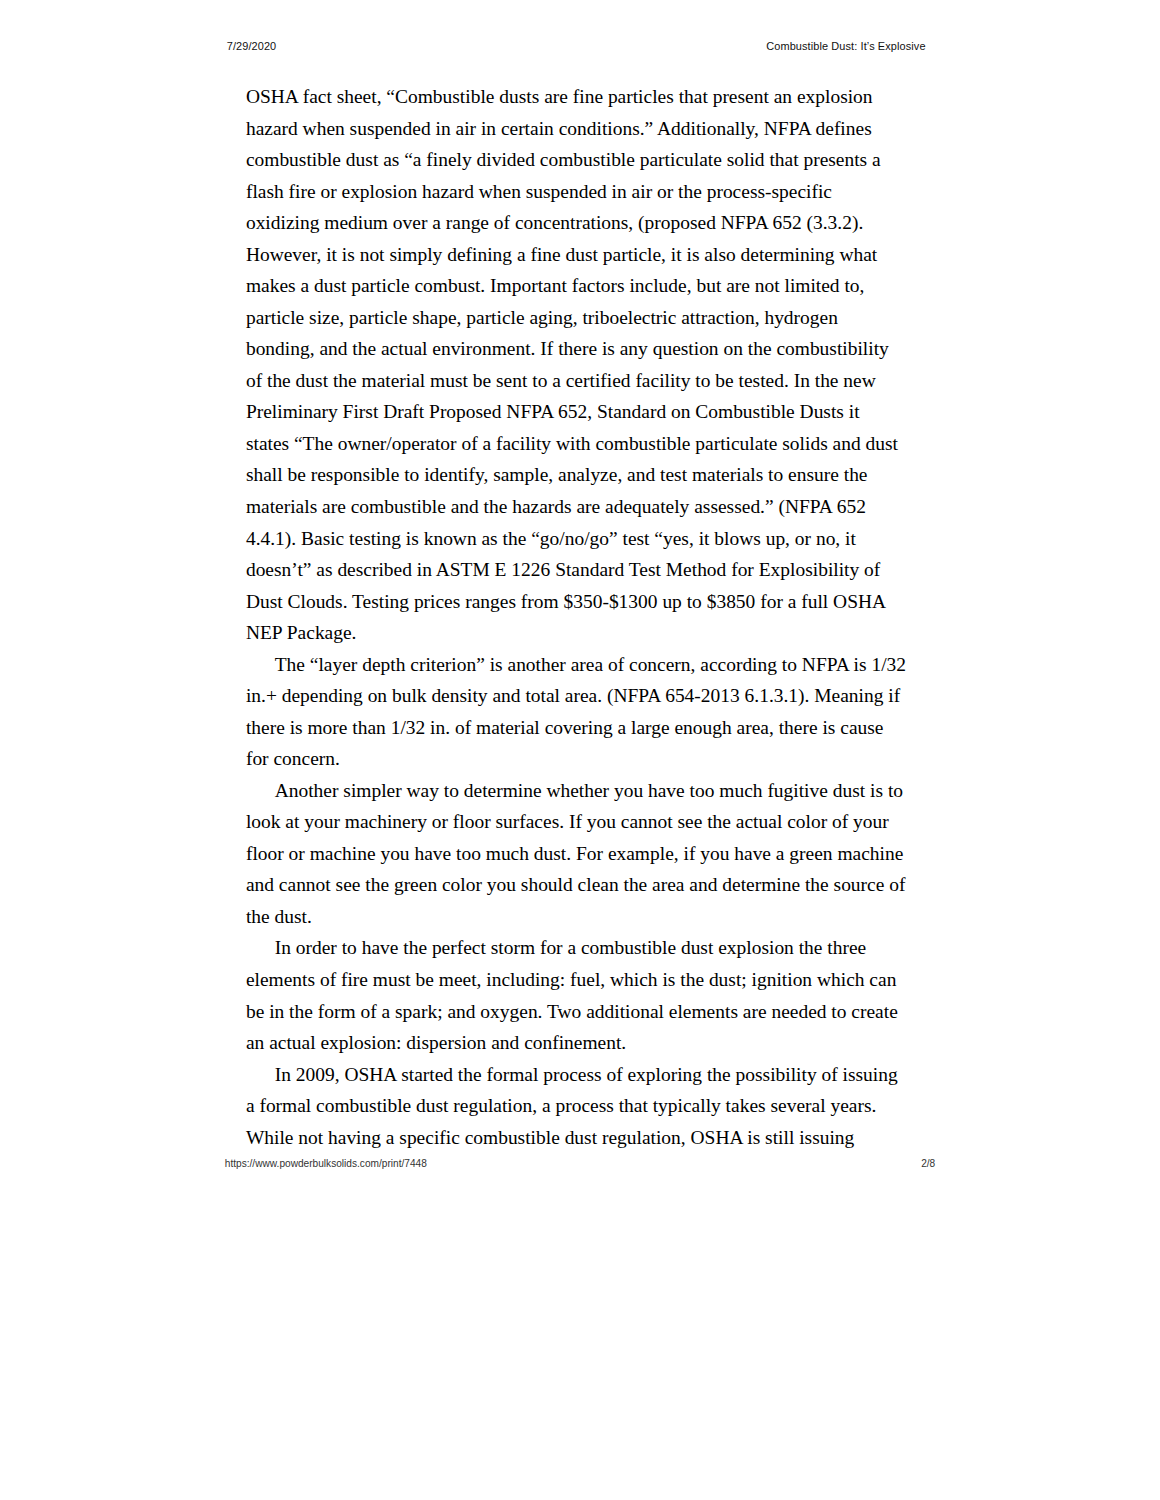7/29/2020 Combustible Dust: It’s Explosive
OSHA fact sheet, “Combustible dusts are fine particles that present an explosion hazard when suspended in air in certain conditions.” Additionally, NFPA defines combustible dust as “a finely divided combustible particulate solid that presents a flash fire or explosion hazard when suspended in air or the process-specific oxidizing medium over a range of concentrations, (proposed NFPA 652 (3.3.2). However, it is not simply defining a fine dust particle, it is also determining what makes a dust particle combust. Important factors include, but are not limited to, particle size, particle shape, particle aging, triboelectric attraction, hydrogen bonding, and the actual environment. If there is any question on the combustibility of the dust the material must be sent to a certified facility to be tested. In the new Preliminary First Draft Proposed NFPA 652, Standard on Combustible Dusts it states “The owner/operator of a facility with combustible particulate solids and dust shall be responsible to identify, sample, analyze, and test materials to ensure the materials are combustible and the hazards are adequately assessed.” (NFPA 652 4.4.1). Basic testing is known as the “go/no/go” test “yes, it blows up, or no, it doesn’t” as described in ASTM E 1226 Standard Test Method for Explosibility of Dust Clouds. Testing prices ranges from $350-$1300 up to $3850 for a full OSHA NEP Package.
The “layer depth criterion” is another area of concern, according to NFPA is 1/32 in.+ depending on bulk density and total area. (NFPA 654-2013 6.1.3.1). Meaning if there is more than 1/32 in. of material covering a large enough area, there is cause for concern.
Another simpler way to determine whether you have too much fugitive dust is to look at your machinery or floor surfaces. If you cannot see the actual color of your floor or machine you have too much dust. For example, if you have a green machine and cannot see the green color you should clean the area and determine the source of the dust.
In order to have the perfect storm for a combustible dust explosion the three elements of fire must be meet, including: fuel, which is the dust; ignition which can be in the form of a spark; and oxygen. Two additional elements are needed to create an actual explosion: dispersion and confinement.
In 2009, OSHA started the formal process of exploring the possibility of issuing a formal combustible dust regulation, a process that typically takes several years. While not having a specific combustible dust regulation, OSHA is still issuing
https://www.powderbulksolids.com/print/7448 2/8